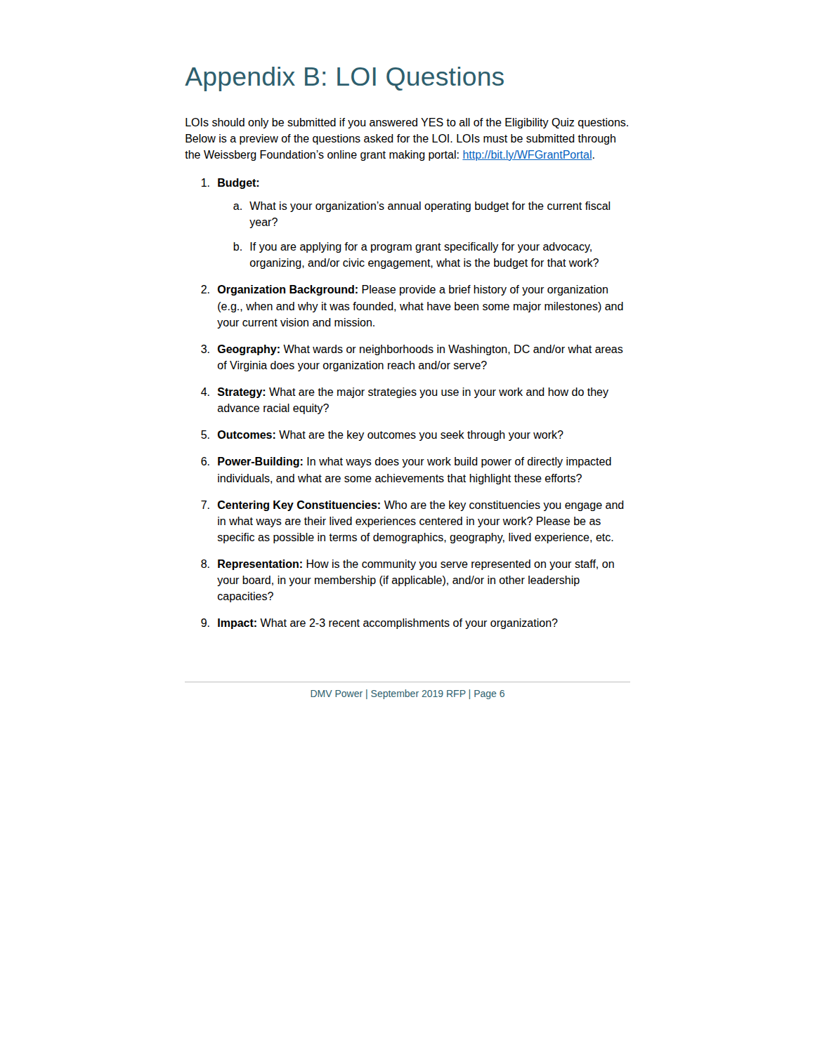Appendix B: LOI Questions
LOIs should only be submitted if you answered YES to all of the Eligibility Quiz questions. Below is a preview of the questions asked for the LOI. LOIs must be submitted through the Weissberg Foundation’s online grant making portal: http://bit.ly/WFGrantPortal.
Budget:
What is your organization’s annual operating budget for the current fiscal year?
If you are applying for a program grant specifically for your advocacy, organizing, and/or civic engagement, what is the budget for that work?
Organization Background: Please provide a brief history of your organization (e.g., when and why it was founded, what have been some major milestones) and your current vision and mission.
Geography: What wards or neighborhoods in Washington, DC and/or what areas of Virginia does your organization reach and/or serve?
Strategy: What are the major strategies you use in your work and how do they advance racial equity?
Outcomes: What are the key outcomes you seek through your work?
Power-Building: In what ways does your work build power of directly impacted individuals, and what are some achievements that highlight these efforts?
Centering Key Constituencies: Who are the key constituencies you engage and in what ways are their lived experiences centered in your work? Please be as specific as possible in terms of demographics, geography, lived experience, etc.
Representation: How is the community you serve represented on your staff, on your board, in your membership (if applicable), and/or in other leadership capacities?
Impact: What are 2-3 recent accomplishments of your organization?
DMV Power | September 2019 RFP | Page 6